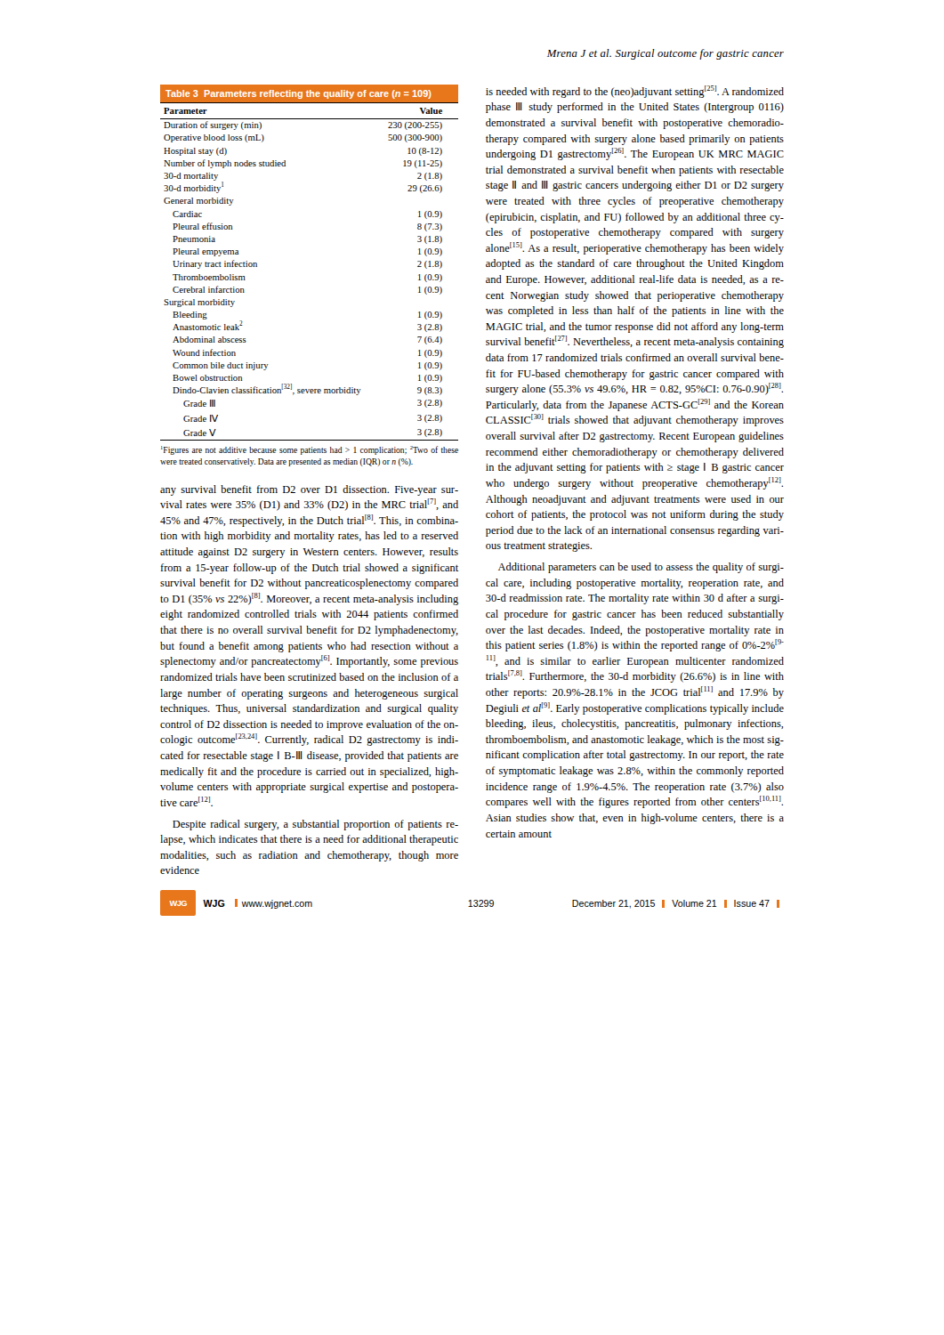Mrena J et al. Surgical outcome for gastric cancer
Table 3 Parameters reflecting the quality of care (n = 109)
| Parameter | Value |
| --- | --- |
| Duration of surgery (min) | 230 (200-255) |
| Operative blood loss (mL) | 500 (300-900) |
| Hospital stay (d) | 10 (8-12) |
| Number of lymph nodes studied | 19 (11-25) |
| 30-d mortality | 2 (1.8) |
| 30-d morbidity 1 | 29 (26.6) |
| General morbidity | |
| Cardiac | 1 (0.9) |
| Pleural effusion | 8 (7.3) |
| Pneumonia | 3 (1.8) |
| Pleural empyema | 1 (0.9) |
| Urinary tract infection | 2 (1.8) |
| Thromboembolism | 1 (0.9) |
| Cerebral infarction | 1 (0.9) |
| Surgical morbidity | |
| Bleeding | 1 (0.9) |
| Anastomotic leak 2 | 3 (2.8) |
| Abdominal abscess | 7 (6.4) |
| Wound infection | 1 (0.9) |
| Common bile duct injury | 1 (0.9) |
| Bowel obstruction | 1 (0.9) |
| Dindo-Clavien classification [32] , severe morbidity | 9 (8.3) |
| Grade Ⅲ | 3 (2.8) |
| Grade Ⅳ | 3 (2.8) |
| Grade Ⅴ | 3 (2.8) |
1Figures are not additive because some patients had > 1 complication; 2Two of these were treated conservatively. Data are presented as median (IQR) or n (%).
any survival benefit from D2 over D1 dissection. Five-year survival rates were 35% (D1) and 33% (D2) in the MRC trial[7], and 45% and 47%, respectively, in the Dutch trial[8]. This, in combination with high morbidity and mortality rates, has led to a reserved attitude against D2 surgery in Western centers. However, results from a 15-year follow-up of the Dutch trial showed a significant survival benefit for D2 without pancreaticosplenectomy compared to D1 (35% vs 22%)[8]. Moreover, a recent meta-analysis including eight randomized controlled trials with 2044 patients confirmed that there is no overall survival benefit for D2 lymphadenectomy, but found a benefit among patients who had resection without a splenectomy and/or pancreatectomy[6]. Importantly, some previous randomized trials have been scrutinized based on the inclusion of a large number of operating surgeons and heterogeneous surgical techniques. Thus, universal standardization and surgical quality control of D2 dissection is needed to improve evaluation of the oncologic outcome[23,24]. Currently, radical D2 gastrectomy is indicated for resectable stage Ⅰ B-Ⅲ disease, provided that patients are medically fit and the procedure is carried out in specialized, high-volume centers with appropriate surgical expertise and postoperative care[12].
Despite radical surgery, a substantial proportion of patients relapse, which indicates that there is a need for additional therapeutic modalities, such as radiation and chemotherapy, though more evidence
is needed with regard to the (neo)adjuvant setting[25]. A randomized phase Ⅲ study performed in the United States (Intergroup 0116) demonstrated a survival benefit with postoperative chemoradiotherapy compared with surgery alone based primarily on patients undergoing D1 gastrectomy[26]. The European UK MRC MAGIC trial demonstrated a survival benefit when patients with resectable stage Ⅱ and Ⅲ gastric cancers undergoing either D1 or D2 surgery were treated with three cycles of preoperative chemotherapy (epirubicin, cisplatin, and FU) followed by an additional three cycles of postoperative chemotherapy compared with surgery alone[15]. As a result, perioperative chemotherapy has been widely adopted as the standard of care throughout the United Kingdom and Europe. However, additional real-life data is needed, as a recent Norwegian study showed that perioperative chemotherapy was completed in less than half of the patients in line with the MAGIC trial, and the tumor response did not afford any long-term survival benefit[27]. Nevertheless, a recent meta-analysis containing data from 17 randomized trials confirmed an overall survival benefit for FU-based chemotherapy for gastric cancer compared with surgery alone (55.3% vs 49.6%, HR = 0.82, 95%CI: 0.76-0.90)[28]. Particularly, data from the Japanese ACTS-GC[29] and the Korean CLASSIC[30] trials showed that adjuvant chemotherapy improves overall survival after D2 gastrectomy. Recent European guidelines recommend either chemoradiotherapy or chemotherapy delivered in the adjuvant setting for patients with ≥ stage Ⅰ B gastric cancer who undergo surgery without preoperative chemotherapy[12]. Although neoadjuvant and adjuvant treatments were used in our cohort of patients, the protocol was not uniform during the study period due to the lack of an international consensus regarding various treatment strategies.
Additional parameters can be used to assess the quality of surgical care, including postoperative mortality, reoperation rate, and 30-d readmission rate. The mortality rate within 30 d after a surgical procedure for gastric cancer has been reduced substantially over the last decades. Indeed, the postoperative mortality rate in this patient series (1.8%) is within the reported range of 0%-2%[9-11], and is similar to earlier European multicenter randomized trials[7,8]. Furthermore, the 30-d morbidity (26.6%) is in line with other reports: 20.9%-28.1% in the JCOG trial[11] and 17.9% by Degiuli et al[9]. Early postoperative complications typically include bleeding, ileus, cholecystitis, pancreatitis, pulmonary infections, thromboembolism, and anastomotic leakage, which is the most significant complication after total gastrectomy. In our report, the rate of symptomatic leakage was 2.8%, within the commonly reported incidence range of 1.9%-4.5%. The reoperation rate (3.7%) also compares well with the figures reported from other centers[10,11]. Asian studies show that, even in high-volume centers, there is a certain amount
WJG
WJG www.wjgnet.com 13299 December 21, 2015 Volume 21 Issue 47